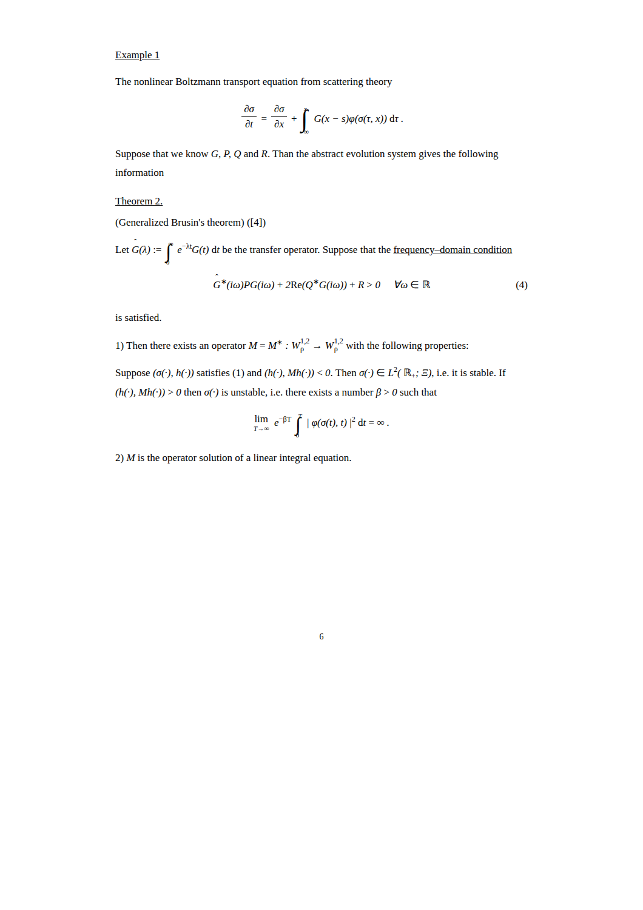Example 1
The nonlinear Boltzmann transport equation from scattering theory
∂σ∂t = ∂σ∂x + x ∫ −∞ G(x − s)φ(σ(τ, x)) dτ .
Suppose that we know G, P, Q and R. Than the abstract evolution system gives the following information
Theorem 2.
(Generalized Brusin's theorem) ([4])
Let ˆG(λ) := ∞ ∫ 0 e−λtG(t) dt be the transfer operator. Suppose that the frequency–domain condition
ˆG∗(iω)PG(iω) + 2Re(Q∗G(iω)) + R > 0 ∀ω ∈ ℝ
(4)
is satisfied.
1) Then there exists an operator M = M∗ : W1,2 ρ → W1,2 ρ with the following properties:
Suppose (σ(·), h(·)) satisfies (1) and (h(·), Mh(·)) < 0. Then σ(·) ∈ L2( ℝ+; Ξ), i.e. it is stable. If (h(·), Mh(·)) > 0 then σ(·) is unstable, i.e. there exists a number β > 0 such that
lim T→∞ e−βT T ∫ 0 | φ(σ(t), t) |2 dt = ∞ .
2) M is the operator solution of a linear integral equation.
6